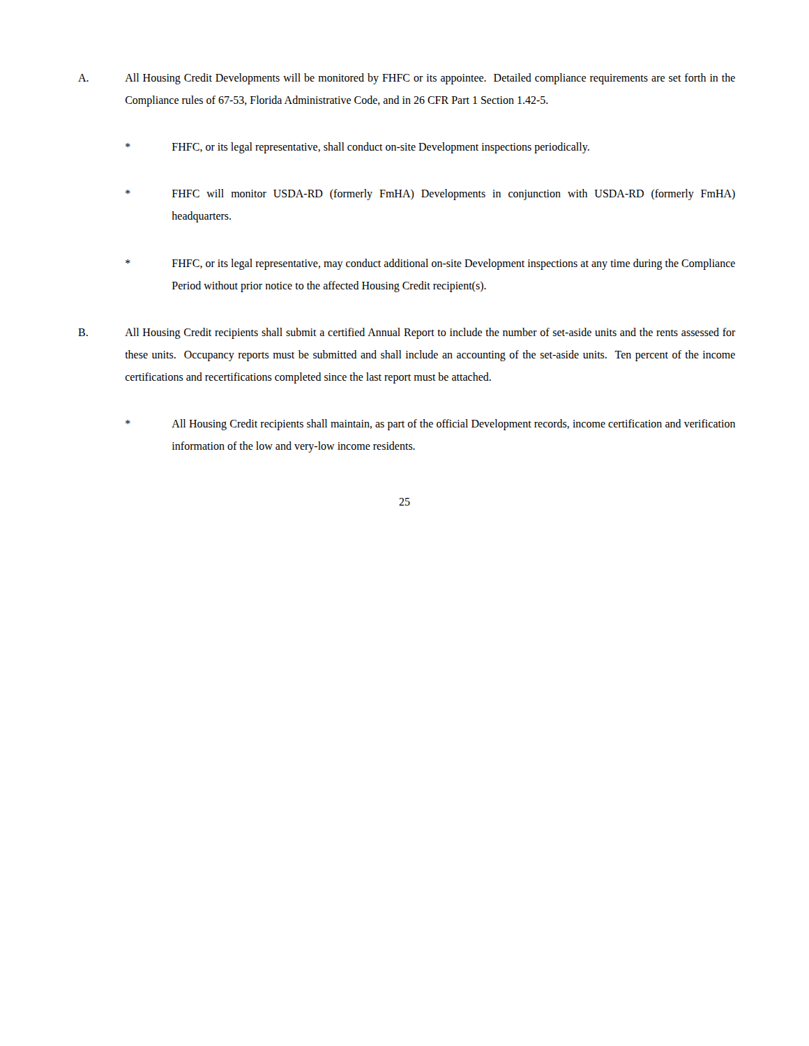A.
All Housing Credit Developments will be monitored by FHFC or its appointee. Detailed compliance requirements are set forth in the Compliance rules of 67-53, Florida Administrative Code, and in 26 CFR Part 1 Section 1.42-5.
*
FHFC, or its legal representative, shall conduct on-site Development inspections periodically.
*
FHFC will monitor USDA-RD (formerly FmHA) Developments in conjunction with USDA-RD (formerly FmHA) headquarters.
*
FHFC, or its legal representative, may conduct additional on-site Development inspections at any time during the Compliance Period without prior notice to the affected Housing Credit recipient(s).
B.
All Housing Credit recipients shall submit a certified Annual Report to include the number of set-aside units and the rents assessed for these units. Occupancy reports must be submitted and shall include an accounting of the set-aside units. Ten percent of the income certifications and recertifications completed since the last report must be attached.
*
All Housing Credit recipients shall maintain, as part of the official Development records, income certification and verification information of the low and very-low income residents.
25